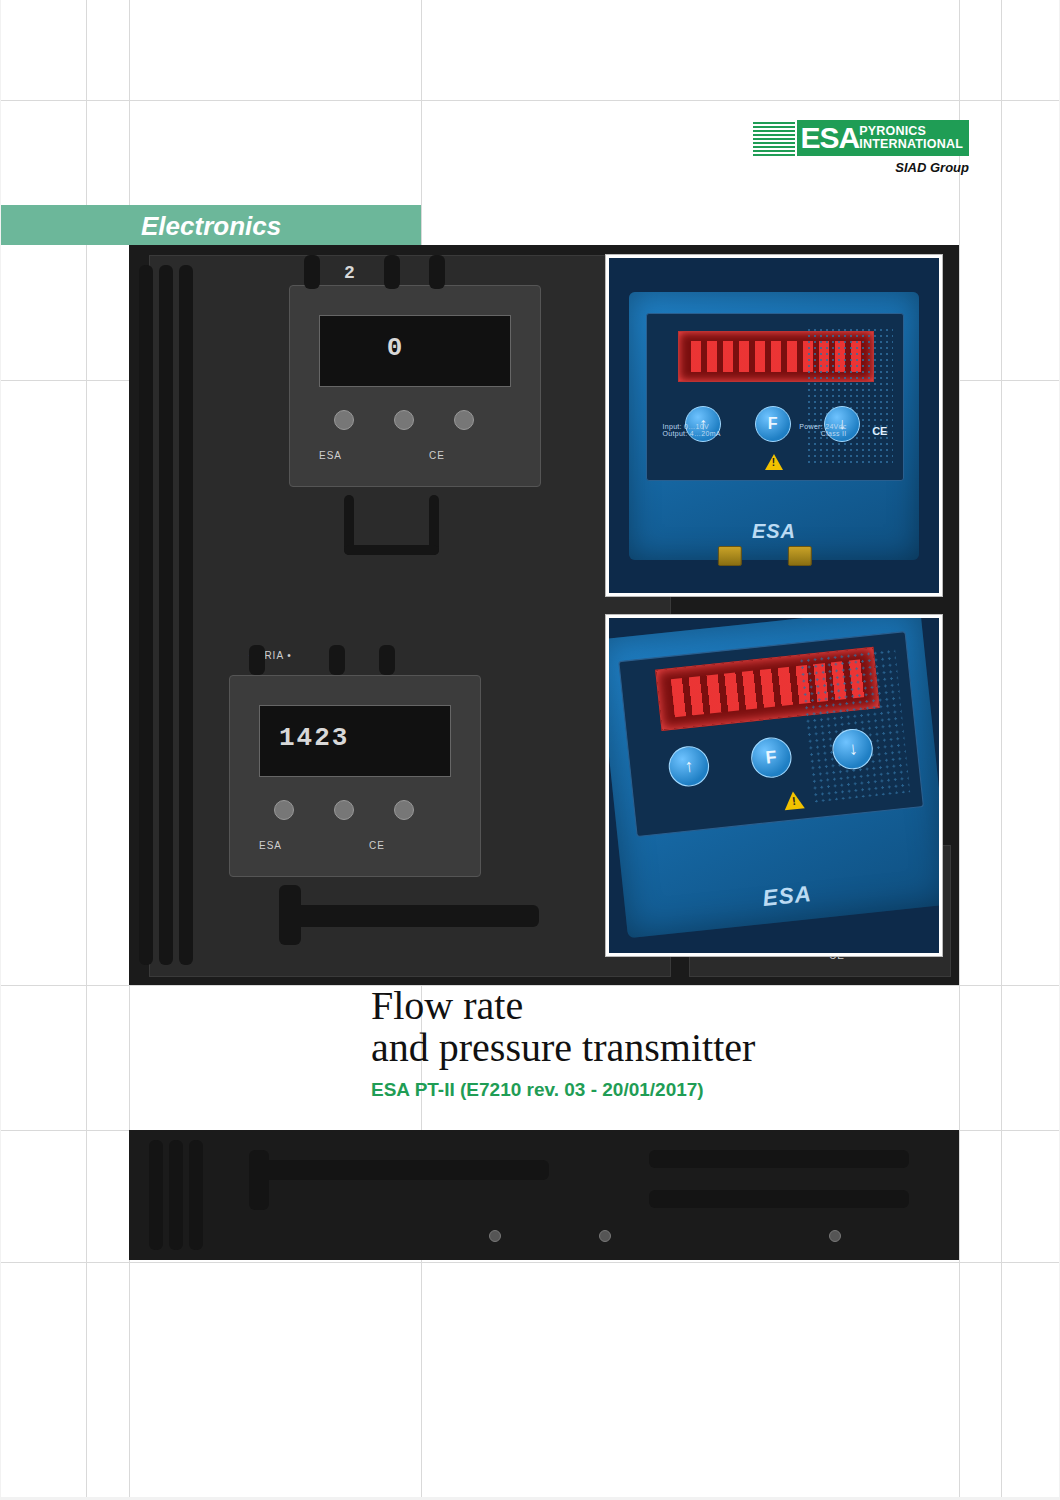ESA PYRONICS
INTERNATIONAL
SIAD Group
Electronics
0
CE
ESA
2
1423
CE
ESA
• ARIA •
CE
↑
F
↓
Input: 0…10V
Output: 4…20mA
Power: 24Vdc
Class II
CE
ESA
↑
F
↓
ESA
Flow rate
and pressure transmitter
ESA PT-II (E7210 rev. 03 - 20/01/2017)